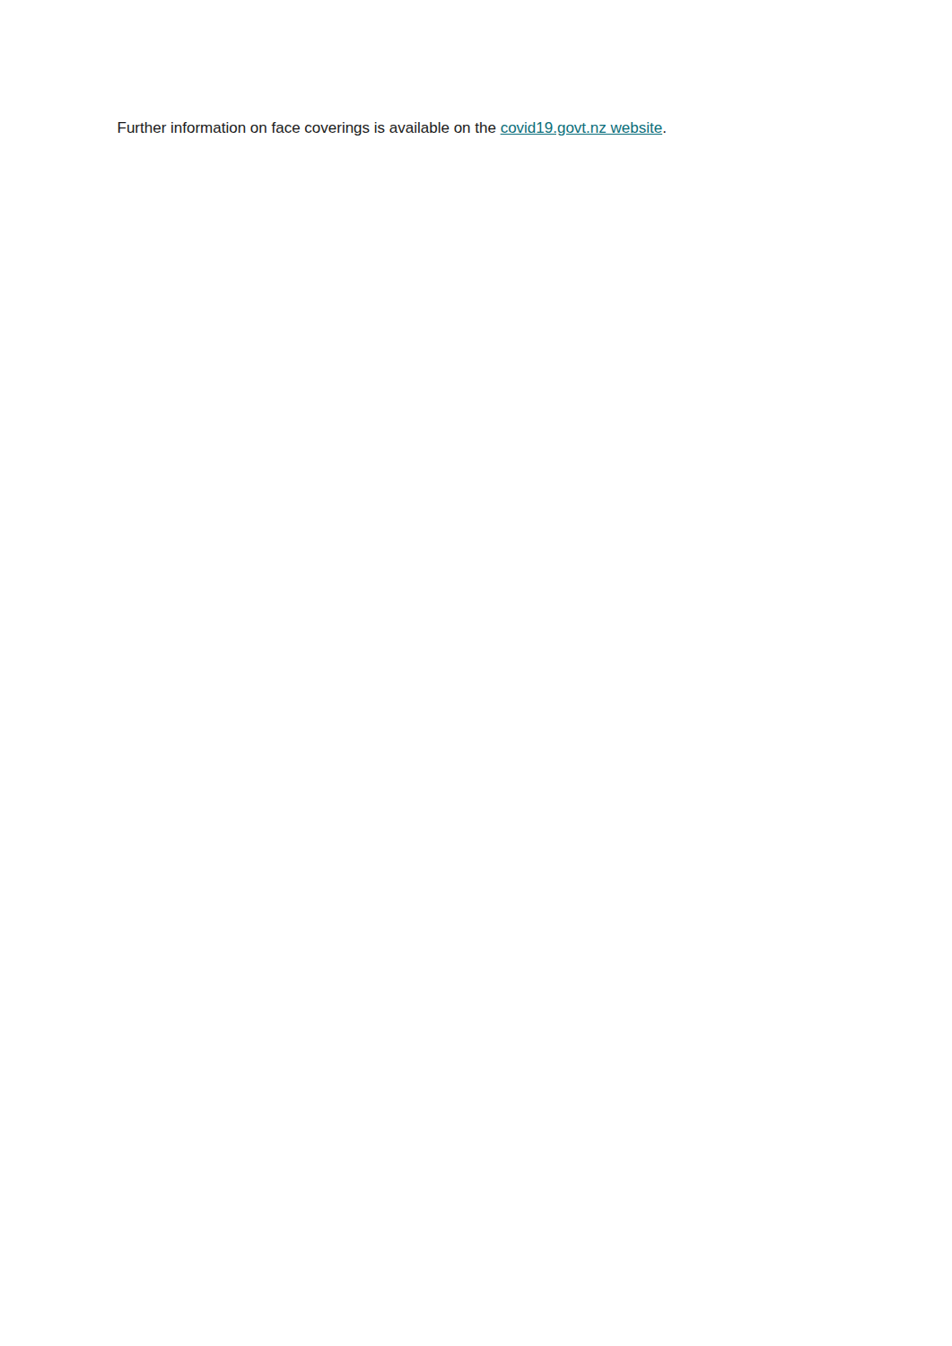Further information on face coverings is available on the covid19.govt.nz website.